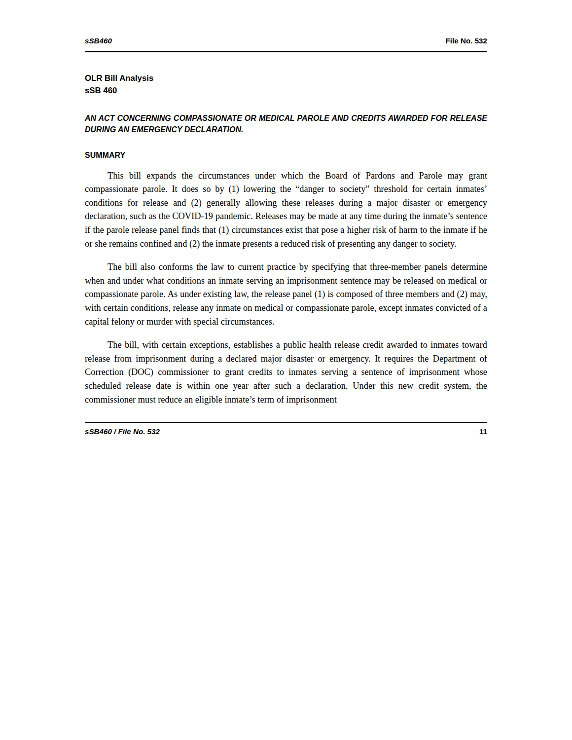sSB460 File No. 532
OLR Bill Analysis
sSB 460
AN ACT CONCERNING COMPASSIONATE OR MEDICAL PAROLE AND CREDITS AWARDED FOR RELEASE DURING AN EMERGENCY DECLARATION.
SUMMARY
This bill expands the circumstances under which the Board of Pardons and Parole may grant compassionate parole. It does so by (1) lowering the “danger to society” threshold for certain inmates’ conditions for release and (2) generally allowing these releases during a major disaster or emergency declaration, such as the COVID-19 pandemic. Releases may be made at any time during the inmate’s sentence if the parole release panel finds that (1) circumstances exist that pose a higher risk of harm to the inmate if he or she remains confined and (2) the inmate presents a reduced risk of presenting any danger to society.
The bill also conforms the law to current practice by specifying that three-member panels determine when and under what conditions an inmate serving an imprisonment sentence may be released on medical or compassionate parole. As under existing law, the release panel (1) is composed of three members and (2) may, with certain conditions, release any inmate on medical or compassionate parole, except inmates convicted of a capital felony or murder with special circumstances.
The bill, with certain exceptions, establishes a public health release credit awarded to inmates toward release from imprisonment during a declared major disaster or emergency. It requires the Department of Correction (DOC) commissioner to grant credits to inmates serving a sentence of imprisonment whose scheduled release date is within one year after such a declaration. Under this new credit system, the commissioner must reduce an eligible inmate’s term of imprisonment
sSB460 / File No. 532 11